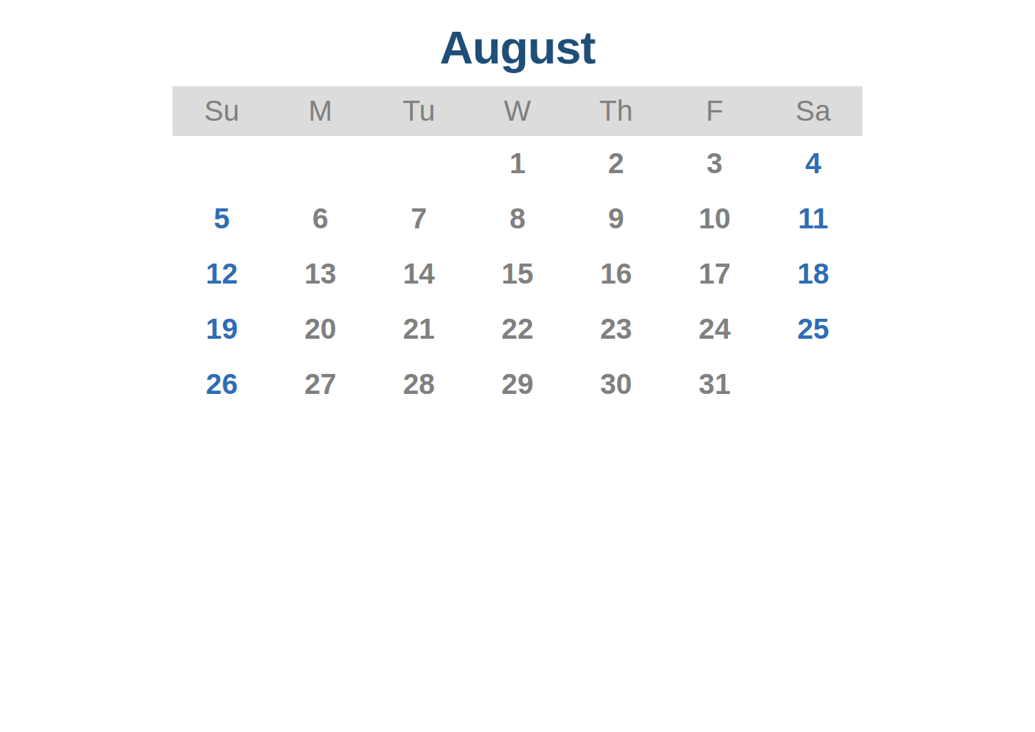August
| Su | M | Tu | W | Th | F | Sa |
| --- | --- | --- | --- | --- | --- | --- |
| | | | 1 | 2 | 3 | 4 |
| 5 | 6 | 7 | 8 | 9 | 10 | 11 |
| 12 | 13 | 14 | 15 | 16 | 17 | 18 |
| 19 | 20 | 21 | 22 | 23 | 24 | 25 |
| 26 | 27 | 28 | 29 | 30 | 31 | |